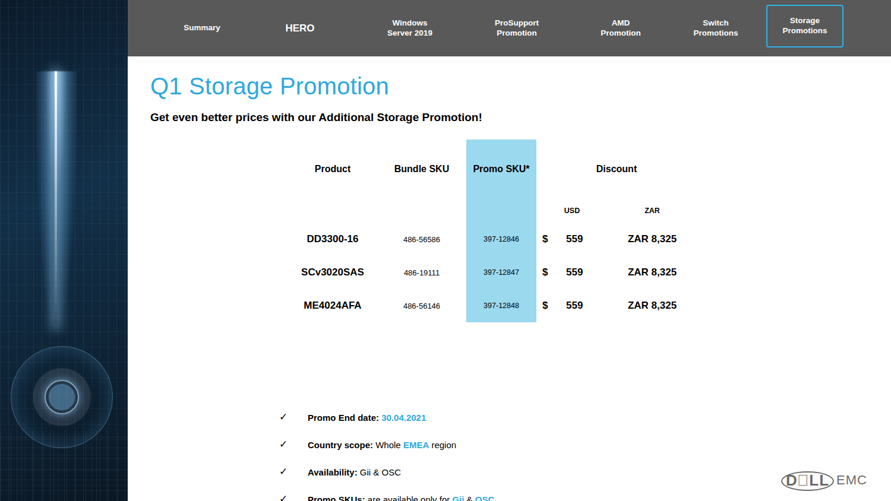Summary
HERO
Windows
Server 2019
ProSupport
Promotion
AMD
Promotion
Switch
Promotions
Storage
Promotions
Q1 Storage Promotion
Get even better prices with our Additional Storage Promotion!
| Product | Bundle SKU | Promo SKU* | Discount |
| | | | USD | ZAR |
| DD3300-16 | 486-56586 | 397-12846 | $ 559 | ZAR 8,325 |
| SCv3020SAS | 486-19111 | 397-12847 | $ 559 | ZAR 8,325 |
| ME4024AFA | 486-56146 | 397-12848 | $ 559 | ZAR 8,325 |
✓Promo End date: 30.04.2021
✓Country scope: Whole EMEA region
✓Availability: Gii & OSC
✓Promo SKUs: are available only for Gii & OSC
D⃠LL EMC